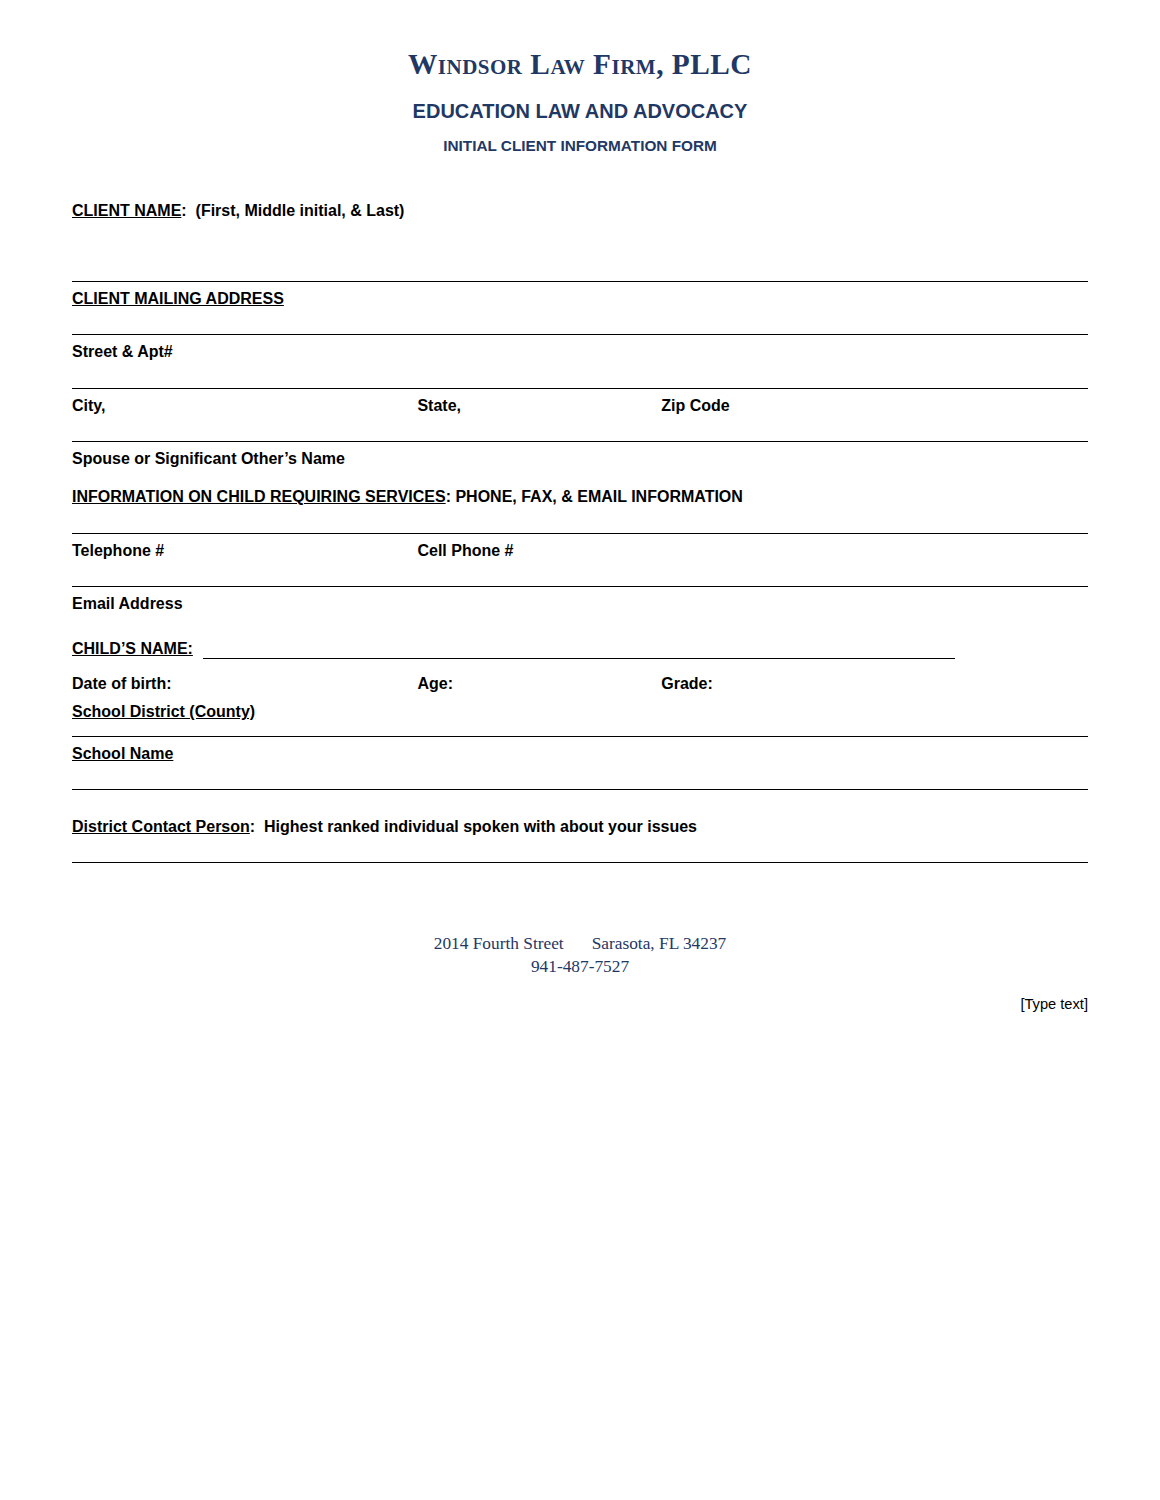Windsor Law Firm, PLLC
EDUCATION LAW AND ADVOCACY
INITIAL CLIENT INFORMATION FORM
CLIENT NAME: (First, Middle initial, & Last)
CLIENT MAILING ADDRESS
Street & Apt#
City,
State,
Zip Code
Spouse or Significant Other’s Name
INFORMATION ON CHILD REQUIRING SERVICES: PHONE, FAX, & EMAIL INFORMATION
Telephone #
Cell Phone #
Email Address
CHILD’S NAME:
Date of birth:
Age:
Grade:
School District (County)
School Name
District Contact Person: Highest ranked individual spoken with about your issues
2014 Fourth Street Sarasota, FL 34237
941-487-7527
[Type text]